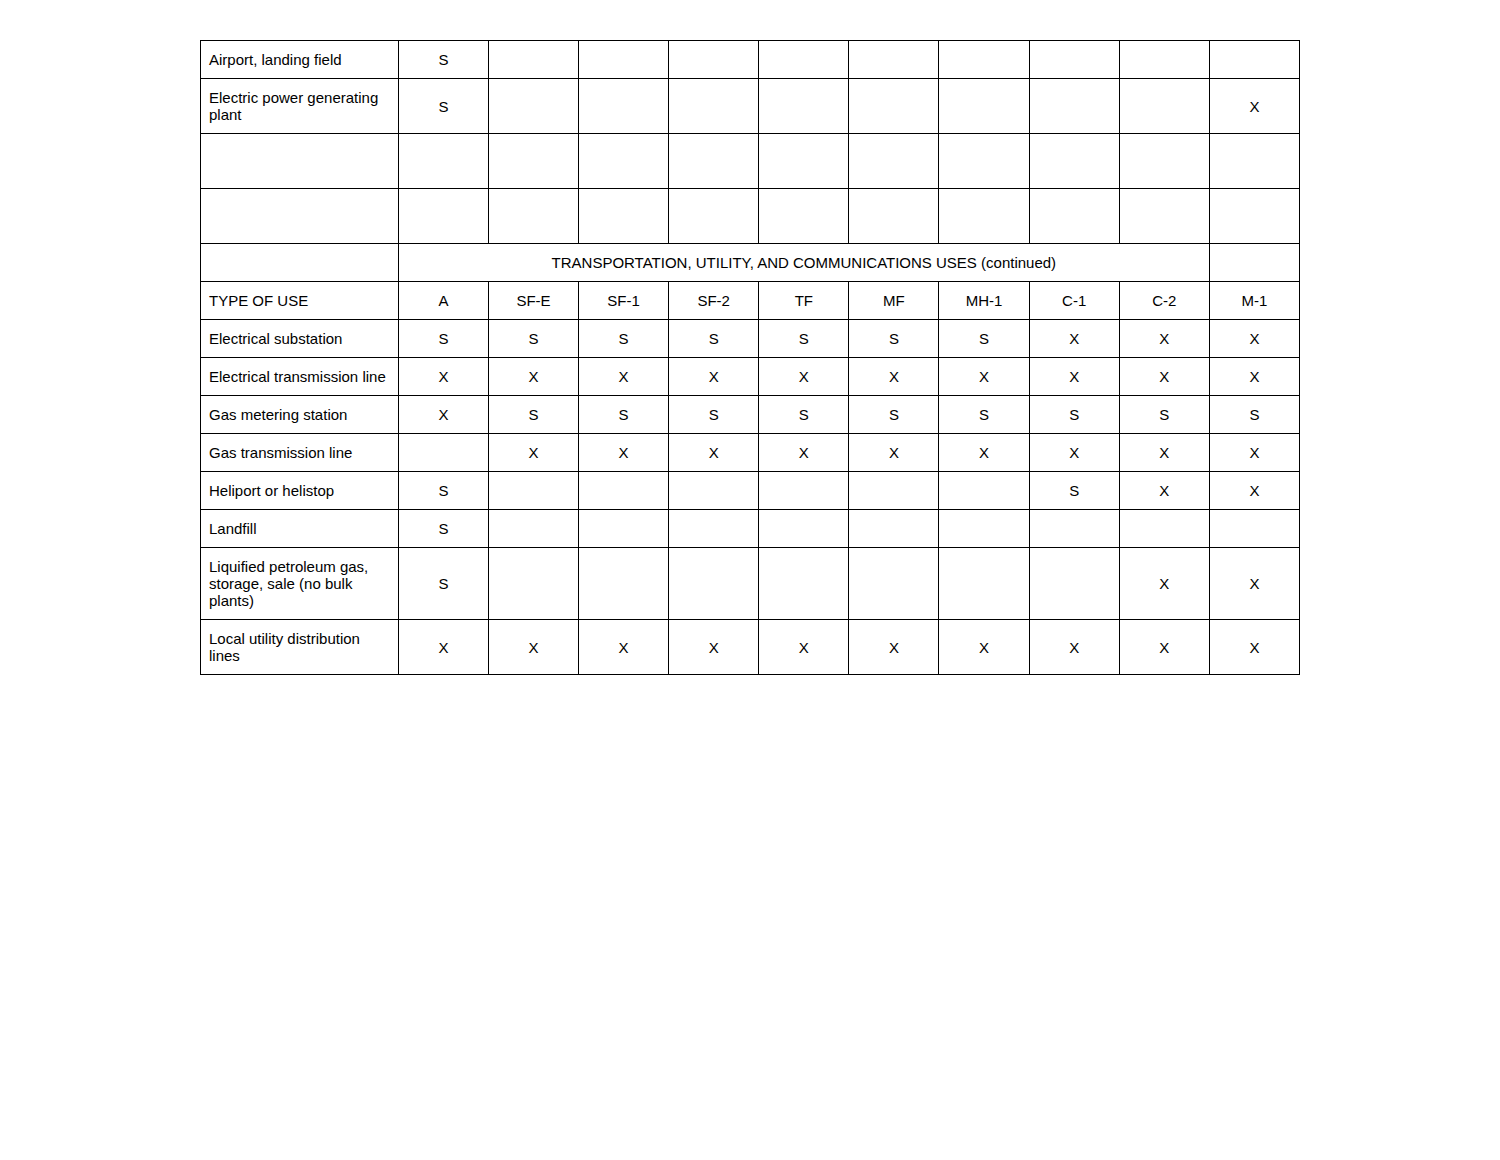| Airport, landing field | S | | | | | | | | | |
| Electric power generating plant | S | | | | | | | | | X |
| | TRANSPORTATION, UTILITY, AND COMMUNICATIONS USES (continued) | |
| TYPE OF USE | A | SF-E | SF-1 | SF-2 | TF | MF | MH-1 | C-1 | C-2 | M-1 |
| Electrical substation | S | S | S | S | S | S | S | X | X | X |
| Electrical transmission line | X | X | X | X | X | X | X | X | X | X |
| Gas metering station | X | S | S | S | S | S | S | S | S | S |
| Gas transmission line | | X | X | X | X | X | X | X | X | X |
| Heliport or helistop | S | | | | | | | S | X | X |
| Landfill | S | | | | | | | | | |
| Liquified petroleum gas, storage, sale (no bulk plants) | S | | | | | | | | X | X |
| Local utility distribution lines | X | X | X | X | X | X | X | X | X | X |